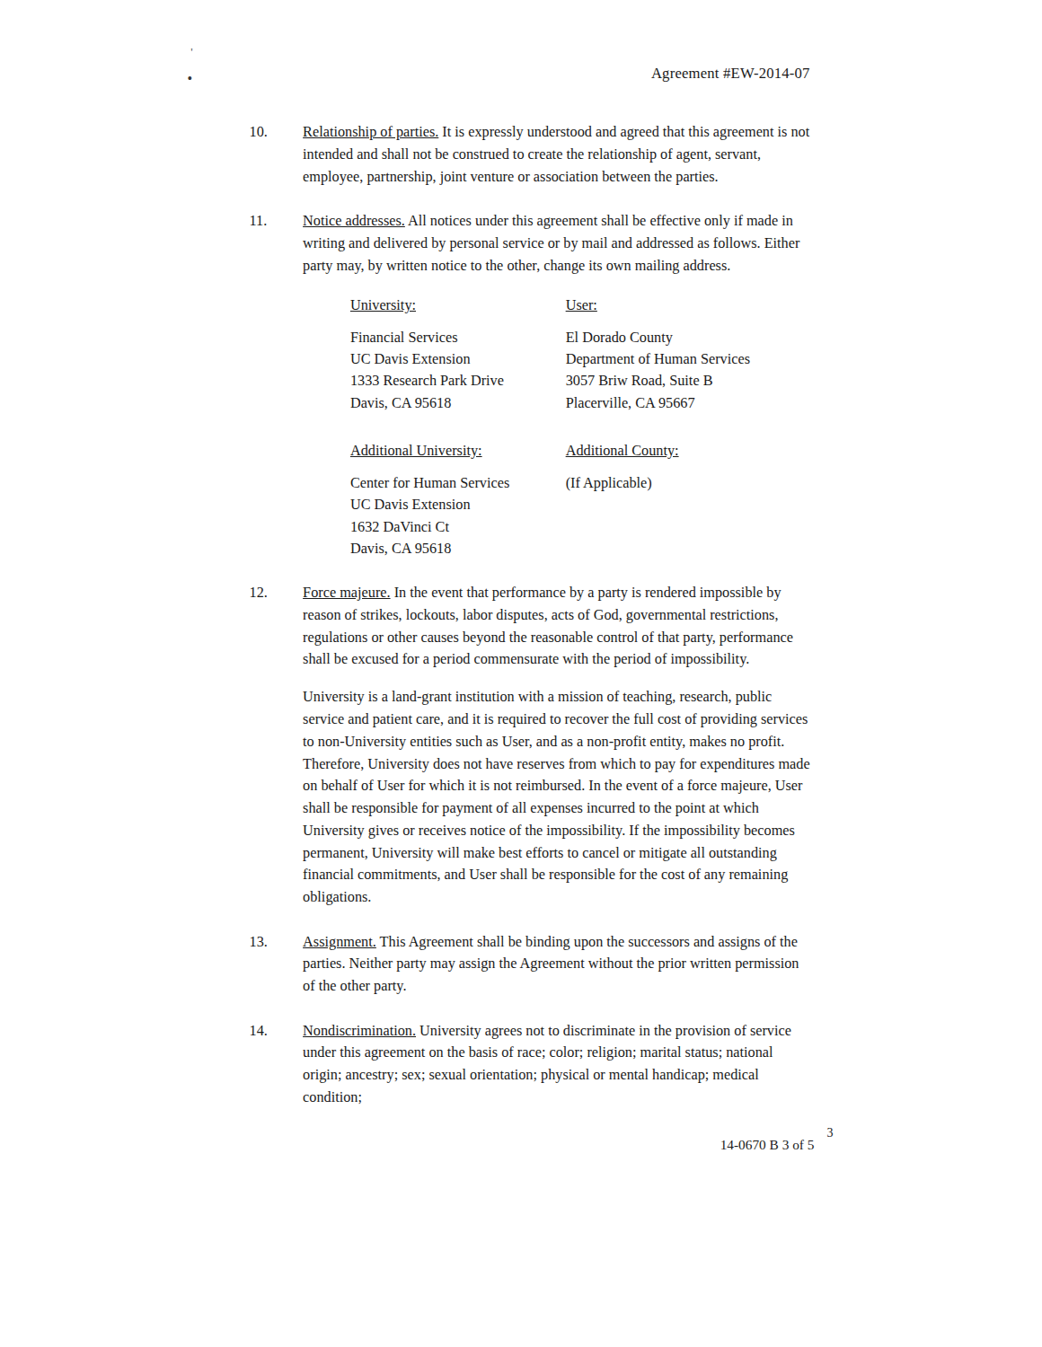'
•
Agreement #EW-2014-07
10. Relationship of parties. It is expressly understood and agreed that this agreement is not intended and shall not be construed to create the relationship of agent, servant, employee, partnership, joint venture or association between the parties.
11. Notice addresses. All notices under this agreement shall be effective only if made in writing and delivered by personal service or by mail and addressed as follows. Either party may, by written notice to the other, change its own mailing address.
| University: | User: |
| Financial Services UC Davis Extension 1333 Research Park Drive Davis, CA 95618 | El Dorado County Department of Human Services 3057 Briw Road, Suite B Placerville, CA 95667 |
| Additional University: | Additional County: |
| Center for Human Services UC Davis Extension 1632 DaVinci Ct Davis, CA 95618 | (If Applicable) |
12. Force majeure. In the event that performance by a party is rendered impossible by reason of strikes, lockouts, labor disputes, acts of God, governmental restrictions, regulations or other causes beyond the reasonable control of that party, performance shall be excused for a period commensurate with the period of impossibility.
University is a land-grant institution with a mission of teaching, research, public service and patient care, and it is required to recover the full cost of providing services to non-University entities such as User, and as a non-profit entity, makes no profit. Therefore, University does not have reserves from which to pay for expenditures made on behalf of User for which it is not reimbursed. In the event of a force majeure, User shall be responsible for payment of all expenses incurred to the point at which University gives or receives notice of the impossibility. If the impossibility becomes permanent, University will make best efforts to cancel or mitigate all outstanding financial commitments, and User shall be responsible for the cost of any remaining obligations.
13. Assignment. This Agreement shall be binding upon the successors and assigns of the parties. Neither party may assign the Agreement without the prior written permission of the other party.
14. Nondiscrimination. University agrees not to discriminate in the provision of service under this agreement on the basis of race; color; religion; marital status; national origin; ancestry; sex; sexual orientation; physical or mental handicap; medical condition;
14-0670 B 3 of 5 3